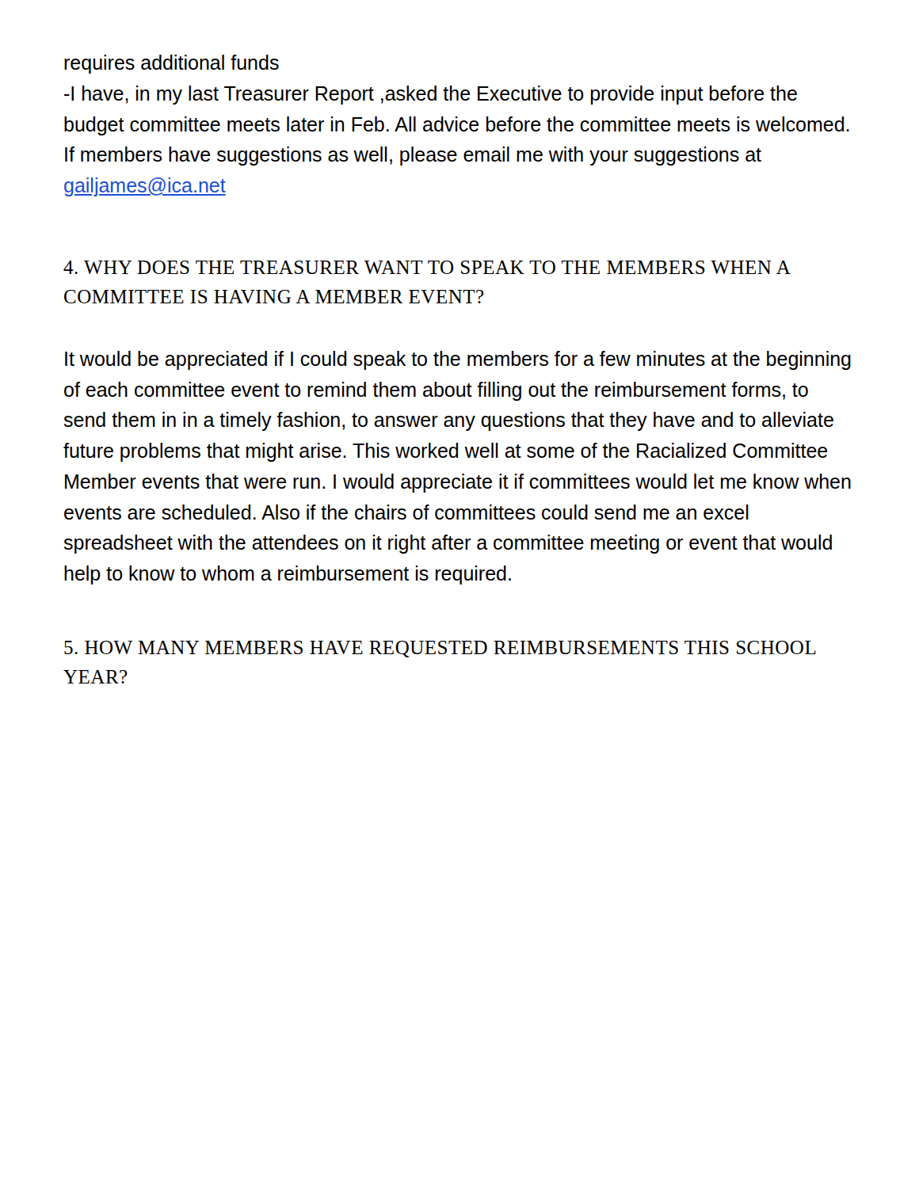requires additional funds
-I have, in my last Treasurer Report ,asked the Executive to provide input before the budget committee meets later in Feb. All advice before the committee meets is welcomed. If members have suggestions as well, please email me with your suggestions at gailjames@ica.net
4. Why does the Treasurer want to speak to the members when a committee is having a member event?
It would be appreciated if I could speak to the members for a few minutes at the beginning of each committee event to remind them about filling out the reimbursement forms, to send them in in a timely fashion, to answer any questions that they have and to alleviate future problems that might arise. This worked well at some of the Racialized Committee Member events that were run. I would appreciate it if committees would let me know when events are scheduled. Also if the chairs of committees could send me an excel spreadsheet with the attendees on it right after a committee meeting or event that would help to know to whom a reimbursement is required.
5. How many members have requested reimbursements this school year?